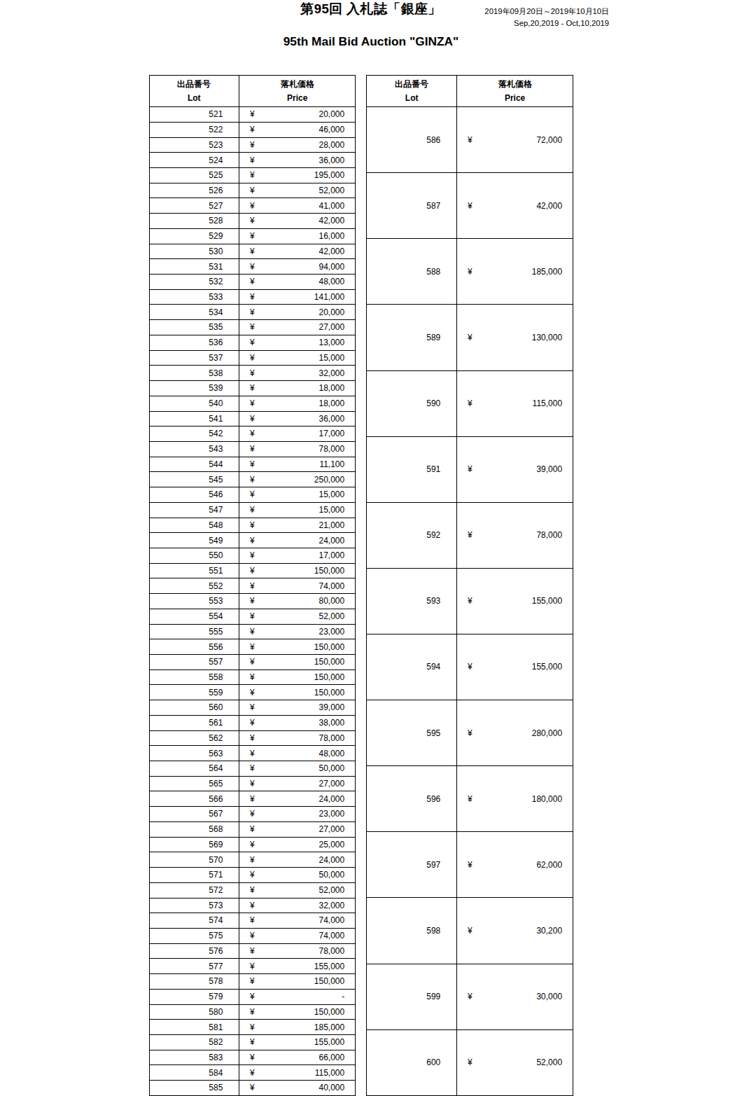2019年09月20日～2019年10月10日
Sep,20,2019 - Oct,10,2019
第95回 入札誌「銀座」
95th Mail Bid Auction "GINZA"
| 出品番号 | 落札価格 |
| --- | --- |
| Lot | Price |
| 521 | ¥ 20,000 |
| 522 | ¥ 46,000 |
| 523 | ¥ 28,000 |
| 524 | ¥ 36,000 |
| 525 | ¥ 195,000 |
| 526 | ¥ 52,000 |
| 527 | ¥ 41,000 |
| 528 | ¥ 42,000 |
| 529 | ¥ 16,000 |
| 530 | ¥ 42,000 |
| 531 | ¥ 94,000 |
| 532 | ¥ 48,000 |
| 533 | ¥ 141,000 |
| 534 | ¥ 20,000 |
| 535 | ¥ 27,000 |
| 536 | ¥ 13,000 |
| 537 | ¥ 15,000 |
| 538 | ¥ 32,000 |
| 539 | ¥ 18,000 |
| 540 | ¥ 18,000 |
| 541 | ¥ 36,000 |
| 542 | ¥ 17,000 |
| 543 | ¥ 78,000 |
| 544 | ¥ 11,100 |
| 545 | ¥ 250,000 |
| 546 | ¥ 15,000 |
| 547 | ¥ 15,000 |
| 548 | ¥ 21,000 |
| 549 | ¥ 24,000 |
| 550 | ¥ 17,000 |
| 551 | ¥ 150,000 |
| 552 | ¥ 74,000 |
| 553 | ¥ 80,000 |
| 554 | ¥ 52,000 |
| 555 | ¥ 23,000 |
| 556 | ¥ 150,000 |
| 557 | ¥ 150,000 |
| 558 | ¥ 150,000 |
| 559 | ¥ 150,000 |
| 560 | ¥ 39,000 |
| 561 | ¥ 38,000 |
| 562 | ¥ 78,000 |
| 563 | ¥ 48,000 |
| 564 | ¥ 50,000 |
| 565 | ¥ 27,000 |
| 566 | ¥ 24,000 |
| 567 | ¥ 23,000 |
| 568 | ¥ 27,000 |
| 569 | ¥ 25,000 |
| 570 | ¥ 24,000 |
| 571 | ¥ 50,000 |
| 572 | ¥ 52,000 |
| 573 | ¥ 32,000 |
| 574 | ¥ 74,000 |
| 575 | ¥ 74,000 |
| 576 | ¥ 78,000 |
| 577 | ¥ 155,000 |
| 578 | ¥ 150,000 |
| 579 | ¥ - |
| 580 | ¥ 150,000 |
| 581 | ¥ 185,000 |
| 582 | ¥ 155,000 |
| 583 | ¥ 66,000 |
| 584 | ¥ 115,000 |
| 585 | ¥ 40,000 |
| 出品番号 | 落札価格 |
| --- | --- |
| Lot | Price |
| 586 | ¥ 72,000 |
| 587 | ¥ 42,000 |
| 588 | ¥ 185,000 |
| 589 | ¥ 130,000 |
| 590 | ¥ 115,000 |
| 591 | ¥ 39,000 |
| 592 | ¥ 78,000 |
| 593 | ¥ 155,000 |
| 594 | ¥ 155,000 |
| 595 | ¥ 280,000 |
| 596 | ¥ 180,000 |
| 597 | ¥ 62,000 |
| 598 | ¥ 30,200 |
| 599 | ¥ 30,000 |
| 600 | ¥ 52,000 |